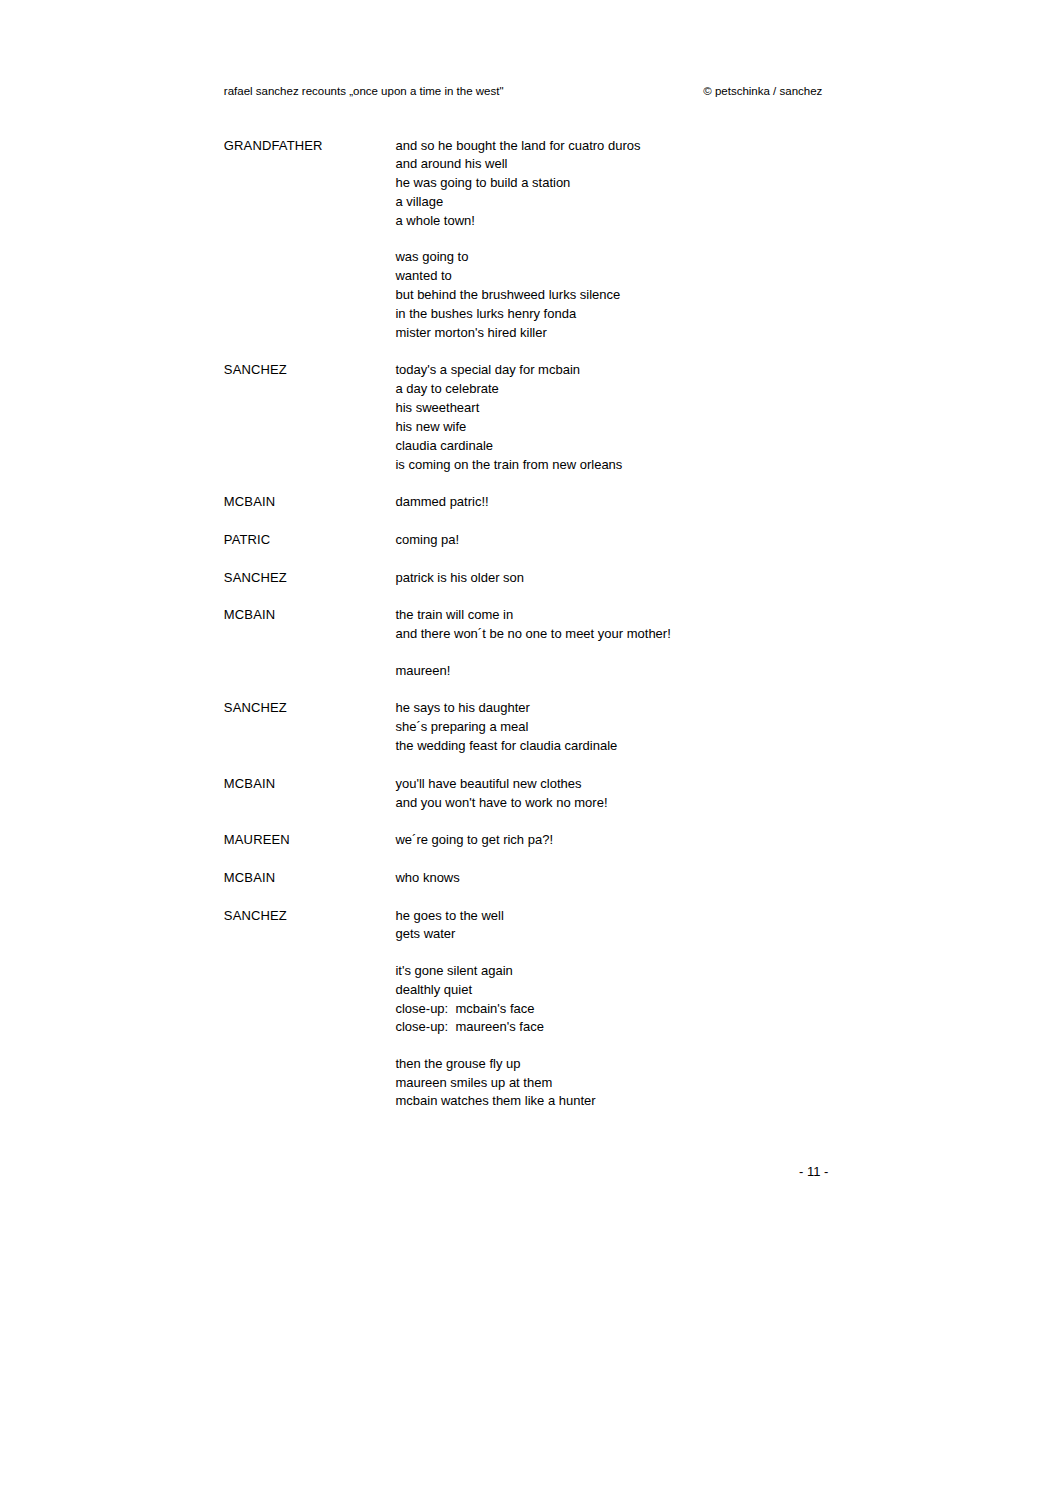rafael sanchez recounts „once upon a time in the west" © petschinka / sanchez
Grandfather
and so he bought the land for cuatro duros
and around his well
he was going to build a station
a village
a whole town!
was going to
wanted to
but behind the brushweed lurks silence
in the bushes lurks henry fonda
mister morton's hired killer
Sanchez
today's a special day for mcbain
a day to celebrate
his sweetheart
his new wife
claudia cardinale
is coming on the train from new orleans
McBain
dammed patric!!
Patric
coming pa!
Sanchez
patrick is his older son
McBain
the train will come in
and there won´t be no one to meet your mother!
maureen!
Sanchez
he says to his daughter
she´s preparing a meal
the wedding feast for claudia cardinale
McBain
you'll have beautiful new clothes
and you won't have to work no more!
Maureen
we´re going to get rich pa?!
McBain
who knows
Sanchez
he goes to the well
gets water
it's gone silent again
dealthly quiet
close-up: mcbain's face
close-up: maureen's face
then the grouse fly up
maureen smiles up at them
mcbain watches them like a hunter
- 11 -